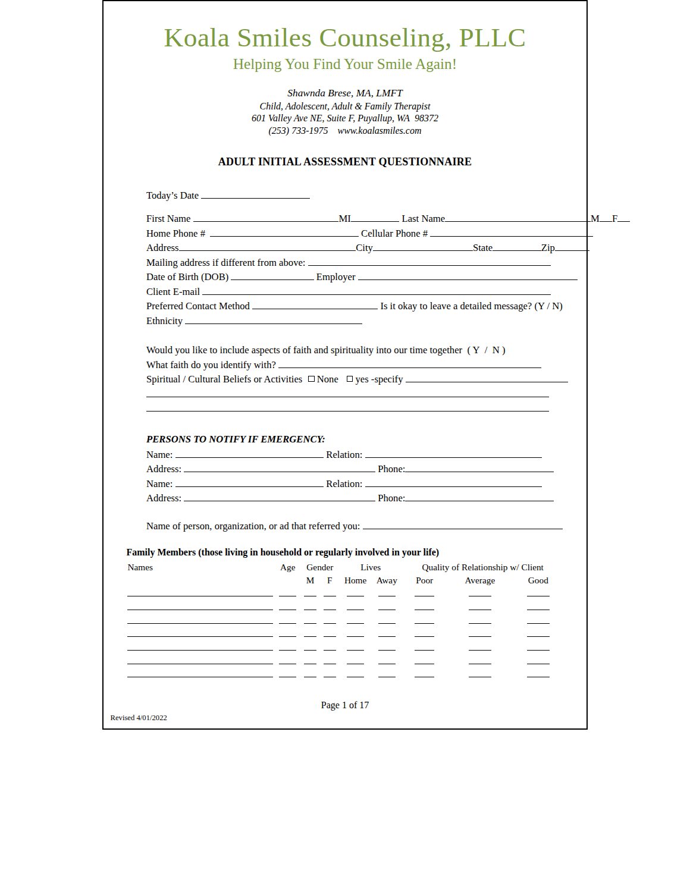Koala Smiles Counseling, PLLC
Helping You Find Your Smile Again!
Shawnda Brese, MA, LMFT
Child, Adolescent, Adult & Family Therapist
601 Valley Ave NE, Suite F, Puyallup, WA 98372
(253) 733-1975 www.koalasmiles.com
ADULT INITIAL ASSESSMENT QUESTIONNAIRE
Today’s Date
First Name MI Last Name M F
Home Phone # Cellular Phone #
Address City State Zip
Mailing address if different from above:
Date of Birth (DOB) Employer
Client E-mail
Preferred Contact Method Is it okay to leave a detailed message? (Y / N)
Ethnicity
Would you like to include aspects of faith and spirituality into our time together ( Y / N )
What faith do you identify with?
Spiritual / Cultural Beliefs or Activities None yes -specify
PERSONS TO NOTIFY IF EMERGENCY:
Name: Relation:
Address: Phone:
Name: Relation:
Address: Phone:
Name of person, organization, or ad that referred you:
Family Members (those living in household or regularly involved in your life)
| Names | Age | Gender | Lives | Quality of Relationship w/ Client |
| --- | --- | --- | --- | --- |
| | | M | F | Home | Away | Poor | Average | Good |
Page 1 of 17
Revised 4/01/2022